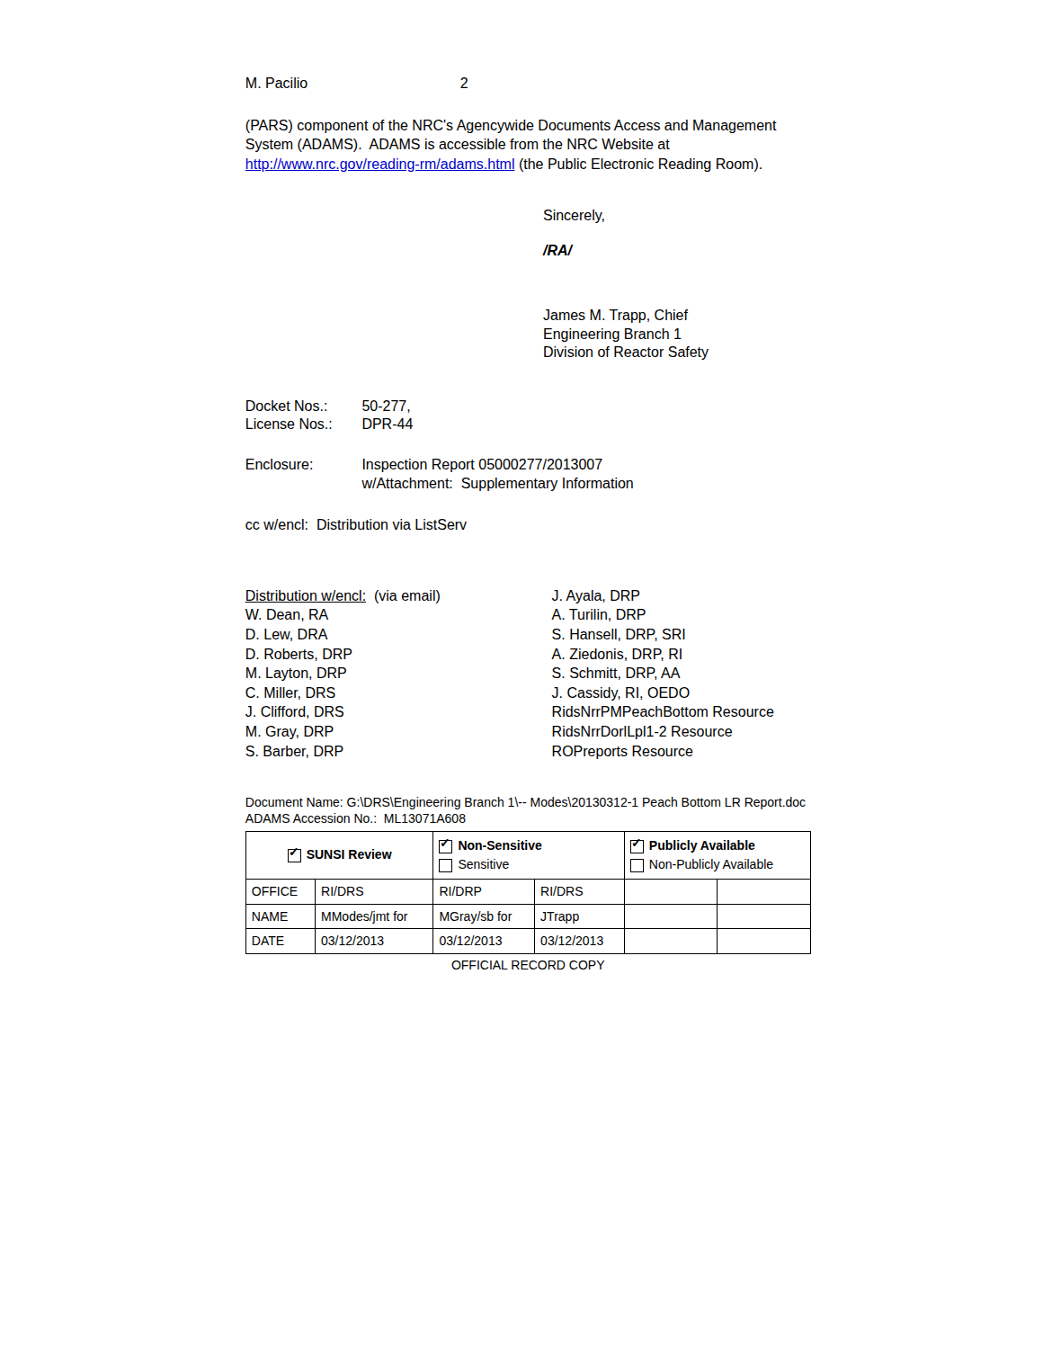M. Pacilio
2
(PARS) component of the NRC's Agencywide Documents Access and Management System (ADAMS). ADAMS is accessible from the NRC Website at http://www.nrc.gov/reading-rm/adams.html (the Public Electronic Reading Room).
Sincerely,
/RA/
James M. Trapp, Chief
Engineering Branch 1
Division of Reactor Safety
Docket Nos.:
50-277,
License Nos.:
DPR-44
Enclosure:
Inspection Report 05000277/2013007
w/Attachment: Supplementary Information
cc w/encl: Distribution via ListServ
Distribution w/encl: (via email)
W. Dean, RA
D. Lew, DRA
D. Roberts, DRP
M. Layton, DRP
C. Miller, DRS
J. Clifford, DRS
M. Gray, DRP
S. Barber, DRP
J. Ayala, DRP
A. Turilin, DRP
S. Hansell, DRP, SRI
A. Ziedonis, DRP, RI
S. Schmitt, DRP, AA
J. Cassidy, RI, OEDO
RidsNrrPMPeachBottom Resource
RidsNrrDorlLpl1-2 Resource
ROPreports Resource
Document Name: G:\DRS\Engineering Branch 1\-- Modes\20130312-1 Peach Bottom LR Report.doc
ADAMS Accession No.: ML13071A608
| SUNSI Review | Non-Sensitive Sensitive | Publicly Available Non-Publicly Available |
| OFFICE | RI/DRS | RI/DRP | RI/DRS | | |
| NAME | MModes/jmt for | MGray/sb for | JTrapp | | |
| DATE | 03/12/2013 | 03/12/2013 | 03/12/2013 | | |
OFFICIAL RECORD COPY